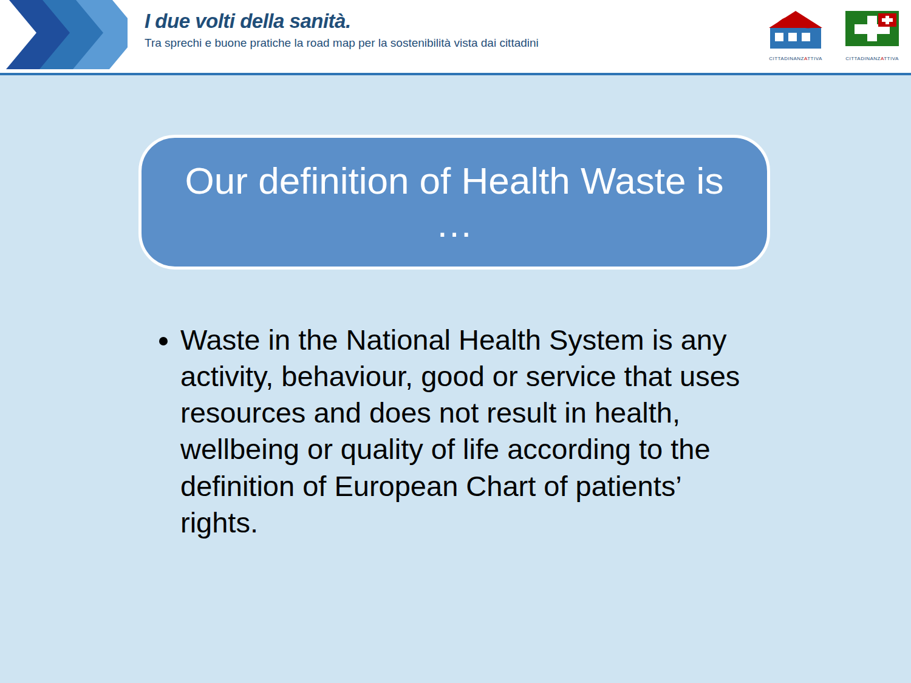I due volti della sanità.
Tra sprechi e buone pratiche la road map per la sostenibilità vista dai cittadini
CITTADINANZATTIVA
CITTADINANZATTIVA
Our definition of Health Waste is …
Waste in the National Health System is any activity, behaviour, good or service that uses resources and does not result in health, wellbeing or quality of life according to the definition of European Chart of patients’ rights.